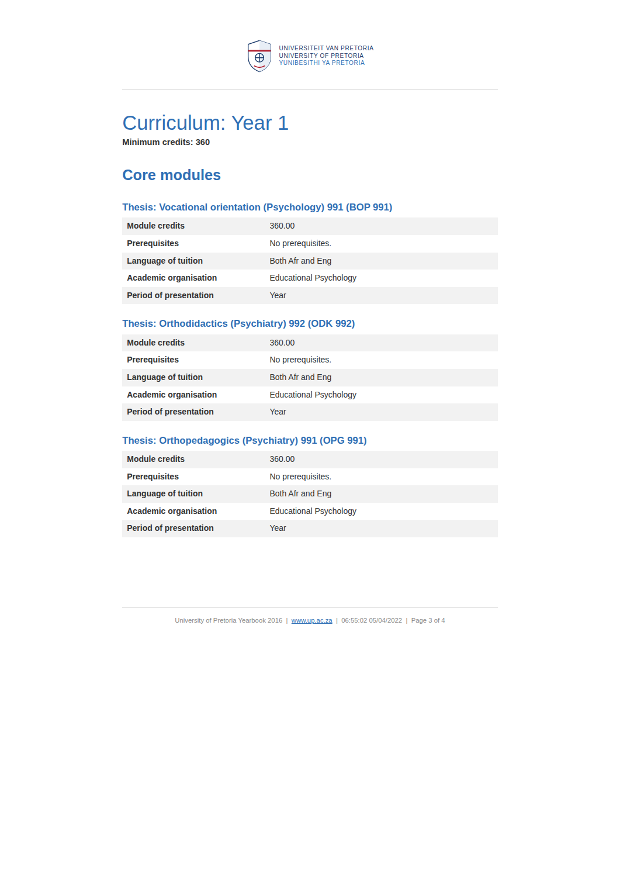Universiteit van Pretoria
University of Pretoria
Yunibesithi ya Pretoria
Curriculum: Year 1
Minimum credits: 360
Core modules
Thesis: Vocational orientation (Psychology) 991 (BOP 991)
| Module credits | 360.00 |
| Prerequisites | No prerequisites. |
| Language of tuition | Both Afr and Eng |
| Academic organisation | Educational Psychology |
| Period of presentation | Year |
Thesis: Orthodidactics (Psychiatry) 992 (ODK 992)
| Module credits | 360.00 |
| Prerequisites | No prerequisites. |
| Language of tuition | Both Afr and Eng |
| Academic organisation | Educational Psychology |
| Period of presentation | Year |
Thesis: Orthopedagogics (Psychiatry) 991 (OPG 991)
| Module credits | 360.00 |
| Prerequisites | No prerequisites. |
| Language of tuition | Both Afr and Eng |
| Academic organisation | Educational Psychology |
| Period of presentation | Year |
University of Pretoria Yearbook 2016 | www.up.ac.za | 06:55:02 05/04/2022 | Page 3 of 4